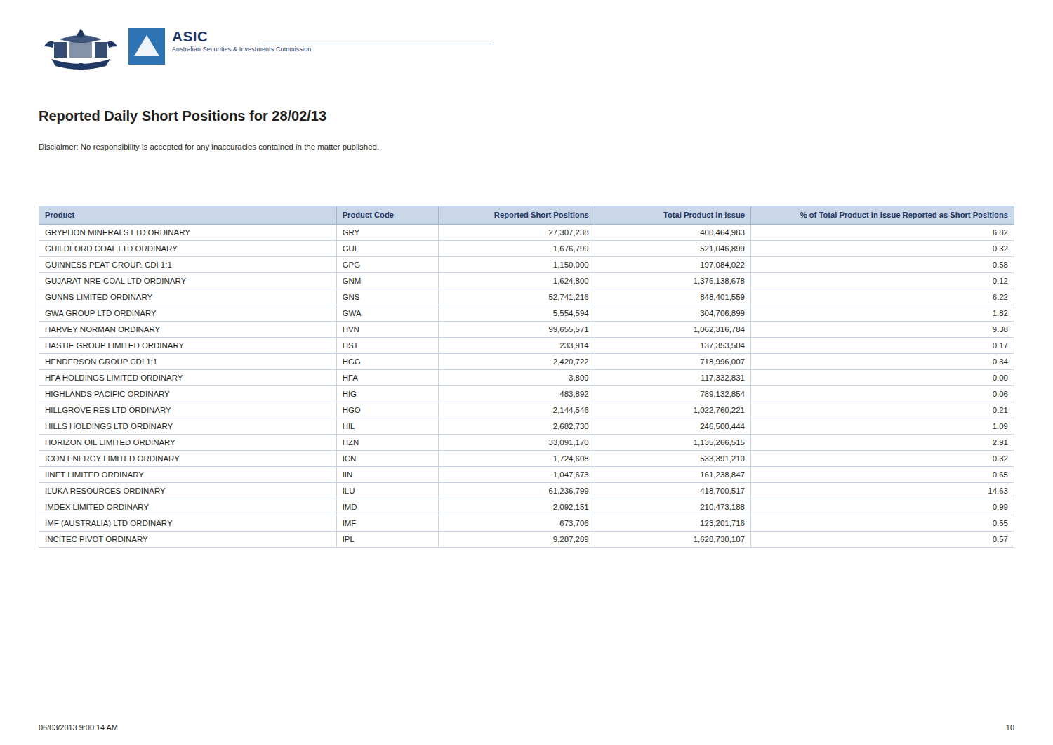ASIC
Australian Securities & Investments Commission
Reported Daily Short Positions for 28/02/13
Disclaimer: No responsibility is accepted for any inaccuracies contained in the matter published.
| Product | Product Code | Reported Short Positions | Total Product in Issue | % of Total Product in Issue Reported as Short Positions |
| --- | --- | --- | --- | --- |
| GRYPHON MINERALS LTD ORDINARY | GRY | 27,307,238 | 400,464,983 | 6.82 |
| GUILDFORD COAL LTD ORDINARY | GUF | 1,676,799 | 521,046,899 | 0.32 |
| GUINNESS PEAT GROUP. CDI 1:1 | GPG | 1,150,000 | 197,084,022 | 0.58 |
| GUJARAT NRE COAL LTD ORDINARY | GNM | 1,624,800 | 1,376,138,678 | 0.12 |
| GUNNS LIMITED ORDINARY | GNS | 52,741,216 | 848,401,559 | 6.22 |
| GWA GROUP LTD ORDINARY | GWA | 5,554,594 | 304,706,899 | 1.82 |
| HARVEY NORMAN ORDINARY | HVN | 99,655,571 | 1,062,316,784 | 9.38 |
| HASTIE GROUP LIMITED ORDINARY | HST | 233,914 | 137,353,504 | 0.17 |
| HENDERSON GROUP CDI 1:1 | HGG | 2,420,722 | 718,996,007 | 0.34 |
| HFA HOLDINGS LIMITED ORDINARY | HFA | 3,809 | 117,332,831 | 0.00 |
| HIGHLANDS PACIFIC ORDINARY | HIG | 483,892 | 789,132,854 | 0.06 |
| HILLGROVE RES LTD ORDINARY | HGO | 2,144,546 | 1,022,760,221 | 0.21 |
| HILLS HOLDINGS LTD ORDINARY | HIL | 2,682,730 | 246,500,444 | 1.09 |
| HORIZON OIL LIMITED ORDINARY | HZN | 33,091,170 | 1,135,266,515 | 2.91 |
| ICON ENERGY LIMITED ORDINARY | ICN | 1,724,608 | 533,391,210 | 0.32 |
| IINET LIMITED ORDINARY | IIN | 1,047,673 | 161,238,847 | 0.65 |
| ILUKA RESOURCES ORDINARY | ILU | 61,236,799 | 418,700,517 | 14.63 |
| IMDEX LIMITED ORDINARY | IMD | 2,092,151 | 210,473,188 | 0.99 |
| IMF (AUSTRALIA) LTD ORDINARY | IMF | 673,706 | 123,201,716 | 0.55 |
| INCITEC PIVOT ORDINARY | IPL | 9,287,289 | 1,628,730,107 | 0.57 |
06/03/2013 9:00:14 AM 10